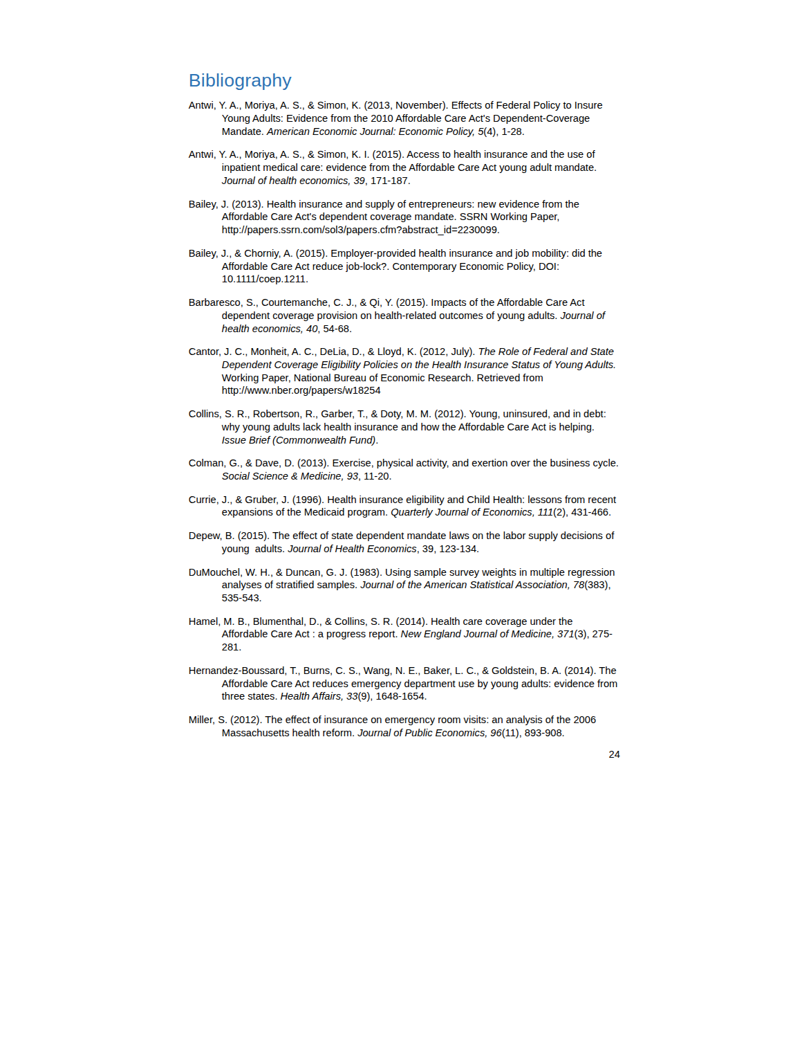Bibliography
Antwi, Y. A., Moriya, A. S., & Simon, K. (2013, November). Effects of Federal Policy to Insure Young Adults: Evidence from the 2010 Affordable Care Act's Dependent-Coverage Mandate. American Economic Journal: Economic Policy, 5(4), 1-28.
Antwi, Y. A., Moriya, A. S., & Simon, K. I. (2015). Access to health insurance and the use of inpatient medical care: evidence from the Affordable Care Act young adult mandate. Journal of health economics, 39, 171-187.
Bailey, J. (2013). Health insurance and supply of entrepreneurs: new evidence from the Affordable Care Act's dependent coverage mandate. SSRN Working Paper, http://papers.ssrn.com/sol3/papers.cfm?abstract_id=2230099.
Bailey, J., & Chorniy, A. (2015). Employer-provided health insurance and job mobility: did the Affordable Care Act reduce job-lock?. Contemporary Economic Policy, DOI: 10.1111/coep.1211.
Barbaresco, S., Courtemanche, C. J., & Qi, Y. (2015). Impacts of the Affordable Care Act dependent coverage provision on health-related outcomes of young adults. Journal of health economics, 40, 54-68.
Cantor, J. C., Monheit, A. C., DeLia, D., & Lloyd, K. (2012, July). The Role of Federal and State Dependent Coverage Eligibility Policies on the Health Insurance Status of Young Adults. Working Paper, National Bureau of Economic Research. Retrieved from http://www.nber.org/papers/w18254
Collins, S. R., Robertson, R., Garber, T., & Doty, M. M. (2012). Young, uninsured, and in debt: why young adults lack health insurance and how the Affordable Care Act is helping. Issue Brief (Commonwealth Fund).
Colman, G., & Dave, D. (2013). Exercise, physical activity, and exertion over the business cycle. Social Science & Medicine, 93, 11-20.
Currie, J., & Gruber, J. (1996). Health insurance eligibility and Child Health: lessons from recent expansions of the Medicaid program. Quarterly Journal of Economics, 111(2), 431-466.
Depew, B. (2015). The effect of state dependent mandate laws on the labor supply decisions of young adults. Journal of Health Economics, 39, 123-134.
DuMouchel, W. H., & Duncan, G. J. (1983). Using sample survey weights in multiple regression analyses of stratified samples. Journal of the American Statistical Association, 78(383), 535-543.
Hamel, M. B., Blumenthal, D., & Collins, S. R. (2014). Health care coverage under the Affordable Care Act : a progress report. New England Journal of Medicine, 371(3), 275-281.
Hernandez-Boussard, T., Burns, C. S., Wang, N. E., Baker, L. C., & Goldstein, B. A. (2014). The Affordable Care Act reduces emergency department use by young adults: evidence from three states. Health Affairs, 33(9), 1648-1654.
Miller, S. (2012). The effect of insurance on emergency room visits: an analysis of the 2006 Massachusetts health reform. Journal of Public Economics, 96(11), 893-908.
24